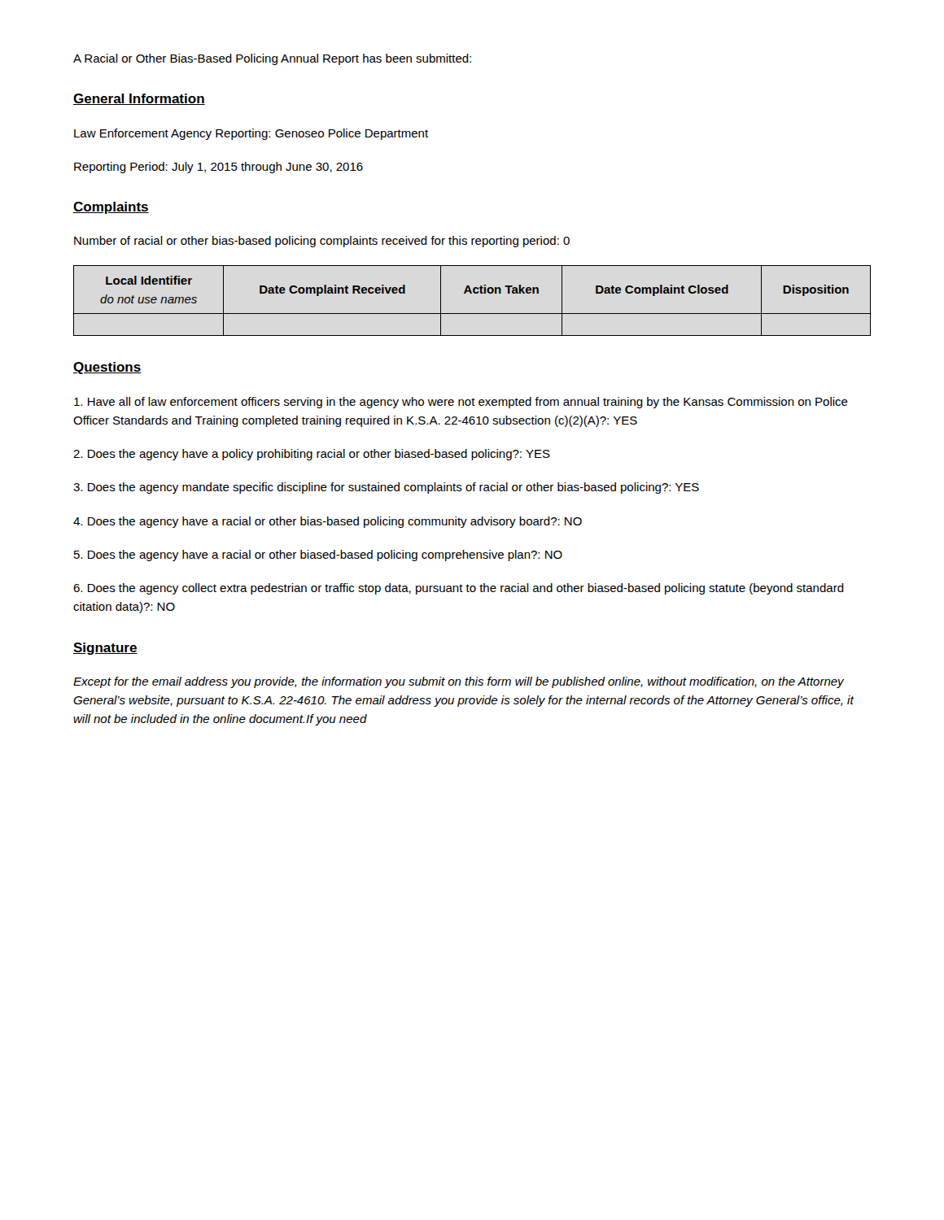A Racial or Other Bias-Based Policing Annual Report has been submitted:
General Information
Law Enforcement Agency Reporting: Genoseo Police Department
Reporting Period: July 1, 2015 through June 30, 2016
Complaints
Number of racial or other bias-based policing complaints received for this reporting period: 0
| Local Identifier do not use names | Date Complaint Received | Action Taken | Date Complaint Closed | Disposition |
| --- | --- | --- | --- | --- |
Questions
1. Have all of law enforcement officers serving in the agency who were not exempted from annual training by the Kansas Commission on Police Officer Standards and Training completed training required in K.S.A. 22-4610 subsection (c)(2)(A)?: YES
2. Does the agency have a policy prohibiting racial or other biased-based policing?: YES
3. Does the agency mandate specific discipline for sustained complaints of racial or other bias-based policing?: YES
4. Does the agency have a racial or other bias-based policing community advisory board?: NO
5. Does the agency have a racial or other biased-based policing comprehensive plan?: NO
6. Does the agency collect extra pedestrian or traffic stop data, pursuant to the racial and other biased-based policing statute (beyond standard citation data)?: NO
Signature
Except for the email address you provide, the information you submit on this form will be published online, without modification, on the Attorney General’s website, pursuant to K.S.A. 22-4610. The email address you provide is solely for the internal records of the Attorney General’s office, it will not be included in the online document.If you need